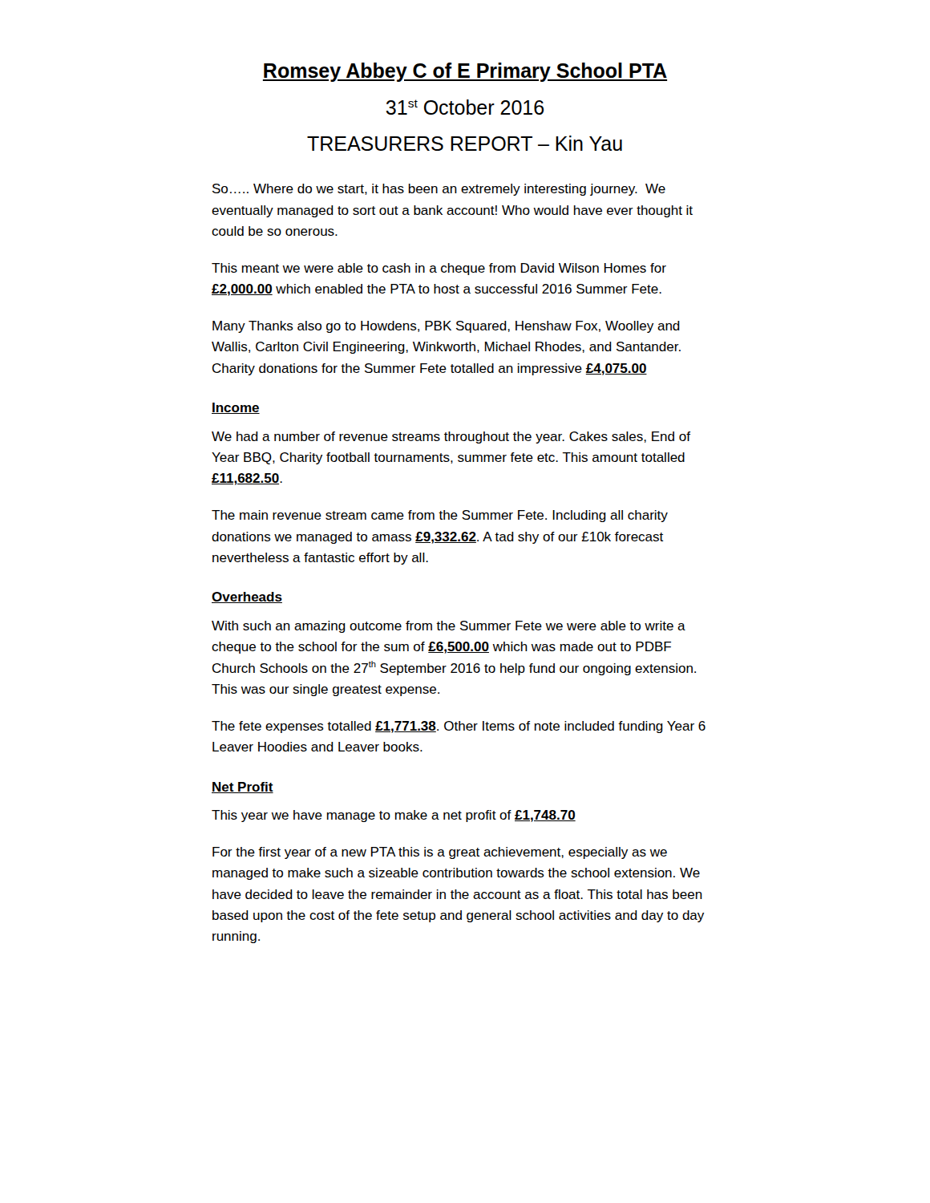Romsey Abbey C of E Primary School PTA
31st October 2016
TREASURERS REPORT – Kin Yau
So….. Where do we start, it has been an extremely interesting journey. We eventually managed to sort out a bank account! Who would have ever thought it could be so onerous.
This meant we were able to cash in a cheque from David Wilson Homes for £2,000.00 which enabled the PTA to host a successful 2016 Summer Fete.
Many Thanks also go to Howdens, PBK Squared, Henshaw Fox, Woolley and Wallis, Carlton Civil Engineering, Winkworth, Michael Rhodes, and Santander. Charity donations for the Summer Fete totalled an impressive £4,075.00
Income
We had a number of revenue streams throughout the year. Cakes sales, End of Year BBQ, Charity football tournaments, summer fete etc. This amount totalled £11,682.50.
The main revenue stream came from the Summer Fete. Including all charity donations we managed to amass £9,332.62. A tad shy of our £10k forecast nevertheless a fantastic effort by all.
Overheads
With such an amazing outcome from the Summer Fete we were able to write a cheque to the school for the sum of £6,500.00 which was made out to PDBF Church Schools on the 27th September 2016 to help fund our ongoing extension. This was our single greatest expense.
The fete expenses totalled £1,771.38. Other Items of note included funding Year 6 Leaver Hoodies and Leaver books.
Net Profit
This year we have manage to make a net profit of £1,748.70
For the first year of a new PTA this is a great achievement, especially as we managed to make such a sizeable contribution towards the school extension. We have decided to leave the remainder in the account as a float. This total has been based upon the cost of the fete setup and general school activities and day to day running.